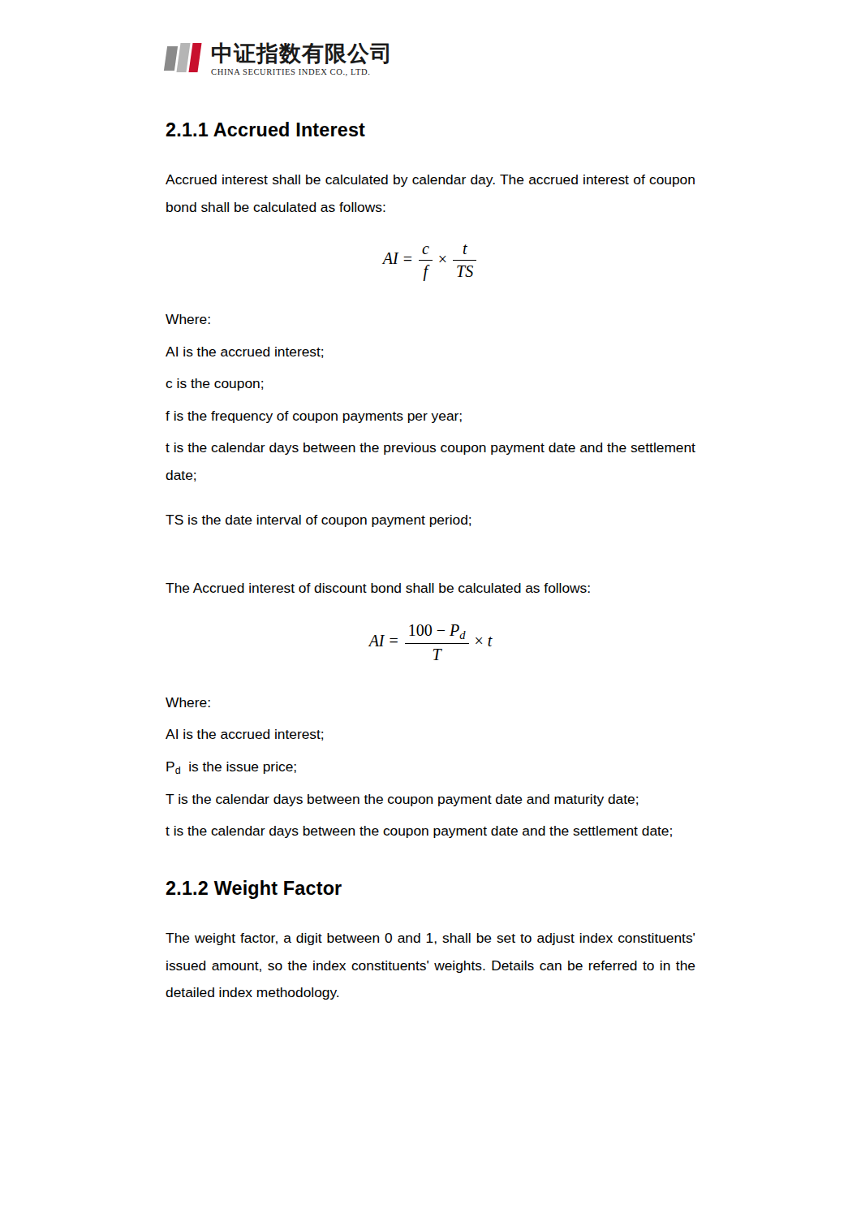中证指数有限公司
CHINA SECURITIES INDEX CO., LTD.
2.1.1 Accrued Interest
Accrued interest shall be calculated by calendar day. The accrued interest of coupon bond shall be calculated as follows:
AI=cf×tTS
Where:
AI is the accrued interest;
c is the coupon;
f is the frequency of coupon payments per year;
t is the calendar days between the previous coupon payment date and the settlement date;
TS is the date interval of coupon payment period;
The Accrued interest of discount bond shall be calculated as follows:
AI=100 − Pd T×t
Where:
AI is the accrued interest;
Pd is the issue price;
T is the calendar days between the coupon payment date and maturity date;
t is the calendar days between the coupon payment date and the settlement date;
2.1.2 Weight Factor
The weight factor, a digit between 0 and 1, shall be set to adjust index constituents' issued amount, so the index constituents' weights. Details can be referred to in the detailed index methodology.